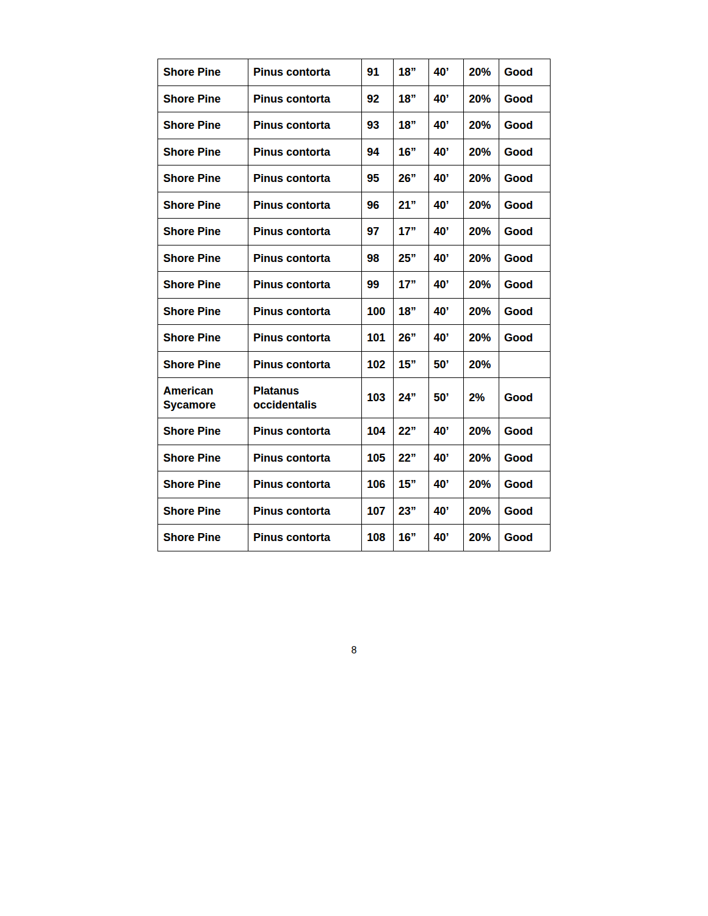| Shore Pine | Pinus contorta | 91 | 18” | 40’ | 20% | Good |
| Shore Pine | Pinus contorta | 92 | 18” | 40’ | 20% | Good |
| Shore Pine | Pinus contorta | 93 | 18” | 40’ | 20% | Good |
| Shore Pine | Pinus contorta | 94 | 16” | 40’ | 20% | Good |
| Shore Pine | Pinus contorta | 95 | 26” | 40’ | 20% | Good |
| Shore Pine | Pinus contorta | 96 | 21” | 40’ | 20% | Good |
| Shore Pine | Pinus contorta | 97 | 17” | 40’ | 20% | Good |
| Shore Pine | Pinus contorta | 98 | 25” | 40’ | 20% | Good |
| Shore Pine | Pinus contorta | 99 | 17” | 40’ | 20% | Good |
| Shore Pine | Pinus contorta | 100 | 18” | 40’ | 20% | Good |
| Shore Pine | Pinus contorta | 101 | 26” | 40’ | 20% | Good |
| Shore Pine | Pinus contorta | 102 | 15” | 50’ | 20% | |
| American Sycamore | Platanus occidentalis | 103 | 24” | 50’ | 2% | Good |
| Shore Pine | Pinus contorta | 104 | 22” | 40’ | 20% | Good |
| Shore Pine | Pinus contorta | 105 | 22” | 40’ | 20% | Good |
| Shore Pine | Pinus contorta | 106 | 15” | 40’ | 20% | Good |
| Shore Pine | Pinus contorta | 107 | 23” | 40’ | 20% | Good |
| Shore Pine | Pinus contorta | 108 | 16” | 40’ | 20% | Good |
8